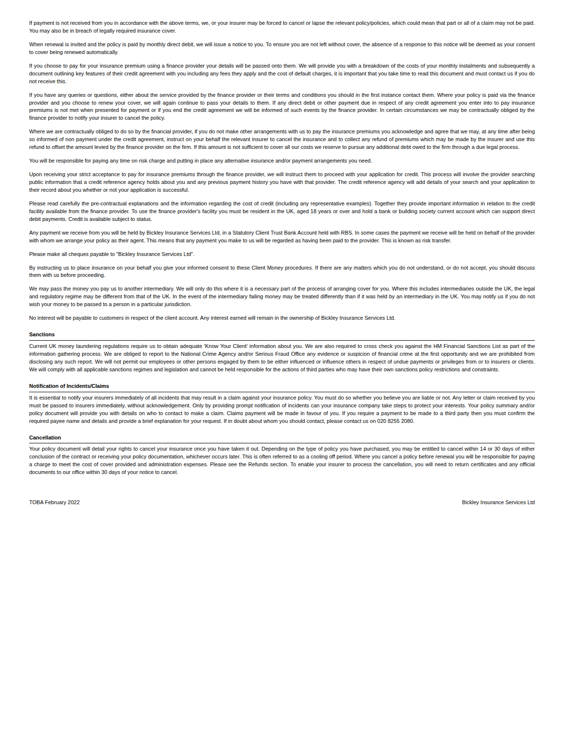If payment is not received from you in accordance with the above terms, we, or your insurer may be forced to cancel or lapse the relevant policy/policies, which could mean that part or all of a claim may not be paid. You may also be in breach of legally required insurance cover.
When renewal is invited and the policy is paid by monthly direct debit, we will issue a notice to you. To ensure you are not left without cover, the absence of a response to this notice will be deemed as your consent to cover being renewed automatically.
If you choose to pay for your insurance premium using a finance provider your details will be passed onto them. We will provide you with a breakdown of the costs of your monthly instalments and subsequently a document outlining key features of their credit agreement with you including any fees they apply and the cost of default charges, it is important that you take time to read this document and must contact us if you do not receive this.
If you have any queries or questions, either about the service provided by the finance provider or their terms and conditions you should in the first instance contact them. Where your policy is paid via the finance provider and you choose to renew your cover, we will again continue to pass your details to them. If any direct debit or other payment due in respect of any credit agreement you enter into to pay insurance premiums is not met when presented for payment or if you end the credit agreement we will be informed of such events by the finance provider. In certain circumstances we may be contractually obliged by the finance provider to notify your insurer to cancel the policy.
Where we are contractually obliged to do so by the financial provider, if you do not make other arrangements with us to pay the insurance premiums you acknowledge and agree that we may, at any time after being so informed of non payment under the credit agreement, instruct on your behalf the relevant insurer to cancel the insurance and to collect any refund of premiums which may be made by the insurer and use this refund to offset the amount levied by the finance provider on the firm. If this amount is not sufficient to cover all our costs we reserve to pursue any additional debt owed to the firm through a due legal process.
You will be responsible for paying any time on risk charge and putting in place any alternative insurance and/or payment arrangements you need.
Upon receiving your strict acceptance to pay for insurance premiums through the finance provider, we will instruct them to proceed with your application for credit. This process will involve the provider searching public information that a credit reference agency holds about you and any previous payment history you have with that provider. The credit reference agency will add details of your search and your application to their record about you whether or not your application is successful.
Please read carefully the pre-contractual explanations and the information regarding the cost of credit (including any representative examples). Together they provide important information in relation to the credit facility available from the finance provider. To use the finance provider's facility you must be resident in the UK, aged 18 years or over and hold a bank or building society current account which can support direct debit payments. Credit is available subject to status.
Any payment we receive from you will be held by Bickley Insurance Services Ltd, in a Statutory Client Trust Bank Account held with RBS. In some cases the payment we receive will be held on behalf of the provider with whom we arrange your policy as their agent. This means that any payment you make to us will be regarded as having been paid to the provider. This is known as risk transfer.
Please make all cheques payable to "Bickley Insurance Services Ltd".
By instructing us to place insurance on your behalf you give your informed consent to these Client Money procedures. If there are any matters which you do not understand, or do not accept, you should discuss them with us before proceeding.
We may pass the money you pay us to another intermediary. We will only do this where it is a necessary part of the process of arranging cover for you. Where this includes intermediaries outside the UK, the legal and regulatory regime may be different from that of the UK. In the event of the intermediary failing money may be treated differently than if it was held by an intermediary in the UK. You may notify us if you do not wish your money to be passed to a person in a particular jurisdiction.
No interest will be payable to customers in respect of the client account. Any interest earned will remain in the ownership of Bickley Insurance Services Ltd.
Sanctions
Current UK money laundering regulations require us to obtain adequate 'Know Your Client' information about you. We are also required to cross check you against the HM Financial Sanctions List as part of the information gathering process. We are obliged to report to the National Crime Agency and/or Serious Fraud Office any evidence or suspicion of financial crime at the first opportunity and we are prohibited from disclosing any such report. We will not permit our employees or other persons engaged by them to be either influenced or influence others in respect of undue payments or privileges from or to insurers or clients. We will comply with all applicable sanctions regimes and legislation and cannot be held responsible for the actions of third parties who may have their own sanctions policy restrictions and constraints.
Notification of Incidents/Claims
It is essential to notify your insurers immediately of all incidents that may result in a claim against your insurance policy. You must do so whether you believe you are liable or not. Any letter or claim received by you must be passed to insurers immediately, without acknowledgement. Only by providing prompt notification of incidents can your insurance company take steps to protect your interests. Your policy summary and/or policy document will provide you with details on who to contact to make a claim. Claims payment will be made in favour of you. If you require a payment to be made to a third party then you must confirm the required payee name and details and provide a brief explanation for your request. If in doubt about whom you should contact, please contact us on 020 8255 2080.
Cancellation
Your policy document will detail your rights to cancel your insurance once you have taken it out. Depending on the type of policy you have purchased, you may be entitled to cancel within 14 or 30 days of either conclusion of the contract or receiving your policy documentation, whichever occurs later. This is often referred to as a cooling off period. Where you cancel a policy before renewal you will be responsible for paying a charge to meet the cost of cover provided and administration expenses. Please see the Refunds section. To enable your insurer to process the cancellation, you will need to return certificates and any official documents to our office within 30 days of your notice to cancel.
TOBA February 2022 Bickley Insurance Services Ltd